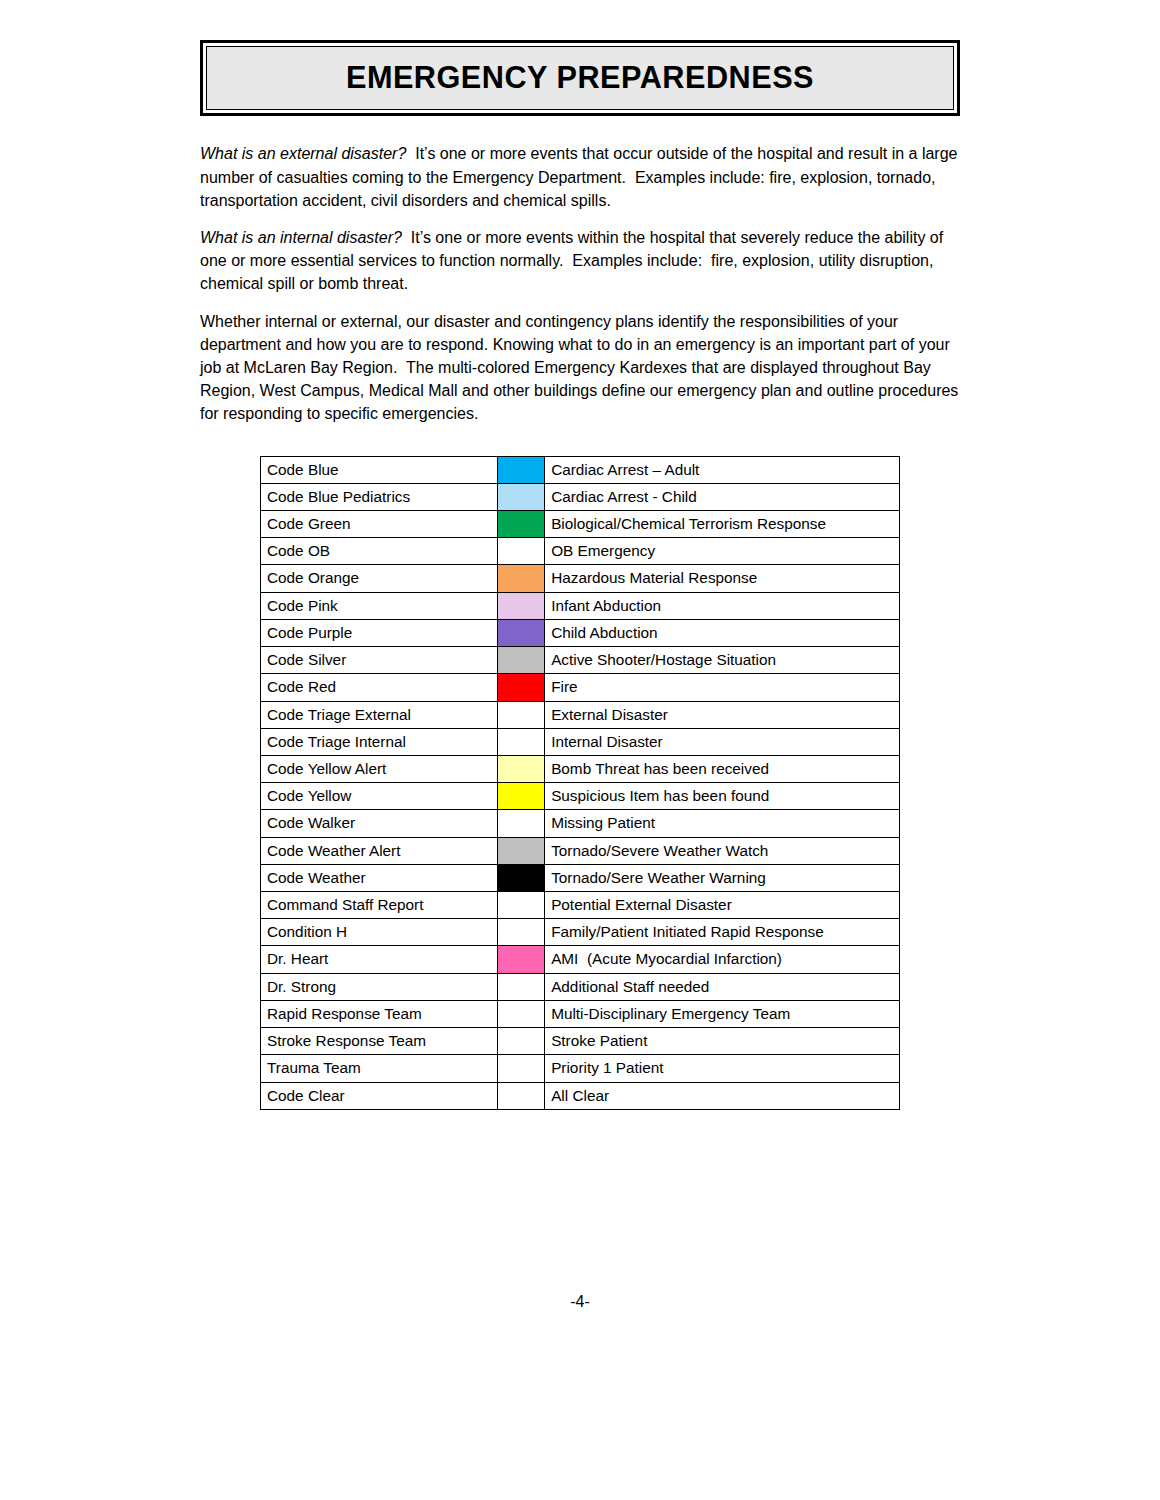EMERGENCY PREPAREDNESS
What is an external disaster? It’s one or more events that occur outside of the hospital and result in a large number of casualties coming to the Emergency Department. Examples include: fire, explosion, tornado, transportation accident, civil disorders and chemical spills.
What is an internal disaster? It’s one or more events within the hospital that severely reduce the ability of one or more essential services to function normally. Examples include: fire, explosion, utility disruption, chemical spill or bomb threat.
Whether internal or external, our disaster and contingency plans identify the responsibilities of your department and how you are to respond. Knowing what to do in an emergency is an important part of your job at McLaren Bay Region. The multi-colored Emergency Kardexes that are displayed throughout Bay Region, West Campus, Medical Mall and other buildings define our emergency plan and outline procedures for responding to specific emergencies.
| Code Blue | | Cardiac Arrest – Adult |
| Code Blue Pediatrics | | Cardiac Arrest - Child |
| Code Green | | Biological/Chemical Terrorism Response |
| Code OB | | OB Emergency |
| Code Orange | | Hazardous Material Response |
| Code Pink | | Infant Abduction |
| Code Purple | | Child Abduction |
| Code Silver | | Active Shooter/Hostage Situation |
| Code Red | | Fire |
| Code Triage External | | External Disaster |
| Code Triage Internal | | Internal Disaster |
| Code Yellow Alert | | Bomb Threat has been received |
| Code Yellow | | Suspicious Item has been found |
| Code Walker | | Missing Patient |
| Code Weather Alert | | Tornado/Severe Weather Watch |
| Code Weather | | Tornado/Sere Weather Warning |
| Command Staff Report | | Potential External Disaster |
| Condition H | | Family/Patient Initiated Rapid Response |
| Dr. Heart | | AMI (Acute Myocardial Infarction) |
| Dr. Strong | | Additional Staff needed |
| Rapid Response Team | | Multi-Disciplinary Emergency Team |
| Stroke Response Team | | Stroke Patient |
| Trauma Team | | Priority 1 Patient |
| Code Clear | | All Clear |
-4-